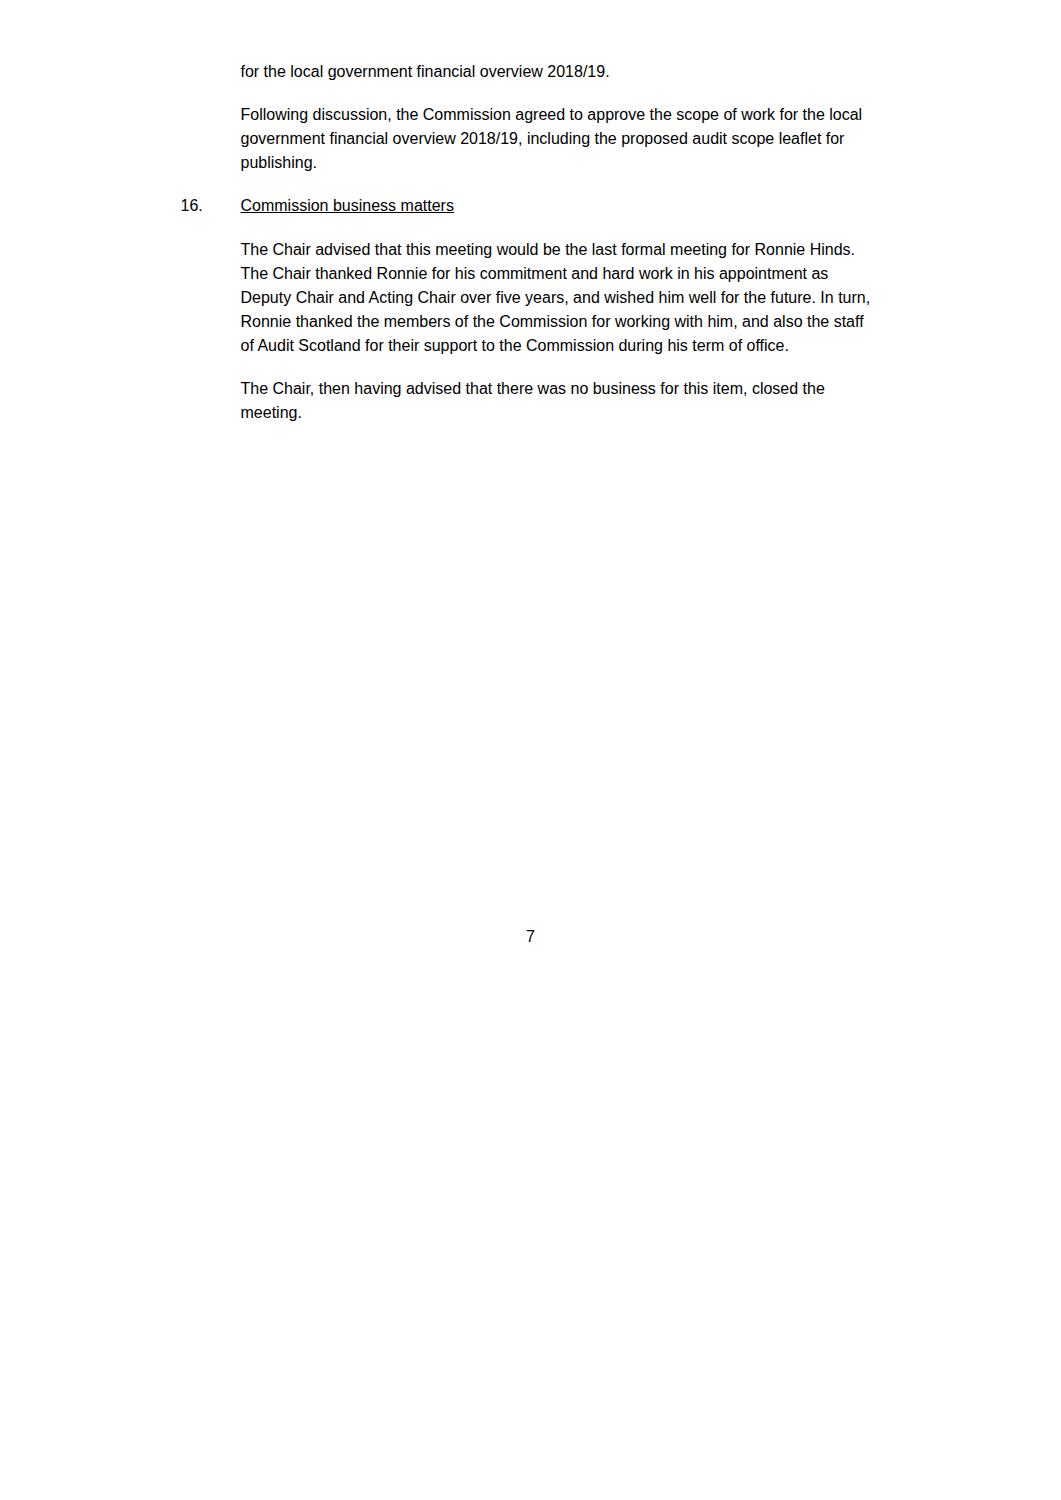for the local government financial overview 2018/19.
Following discussion, the Commission agreed to approve the scope of work for the local government financial overview 2018/19, including the proposed audit scope leaflet for publishing.
16.
Commission business matters
The Chair advised that this meeting would be the last formal meeting for Ronnie Hinds. The Chair thanked Ronnie for his commitment and hard work in his appointment as Deputy Chair and Acting Chair over five years, and wished him well for the future. In turn, Ronnie thanked the members of the Commission for working with him, and also the staff of Audit Scotland for their support to the Commission during his term of office.
The Chair, then having advised that there was no business for this item, closed the meeting.
7